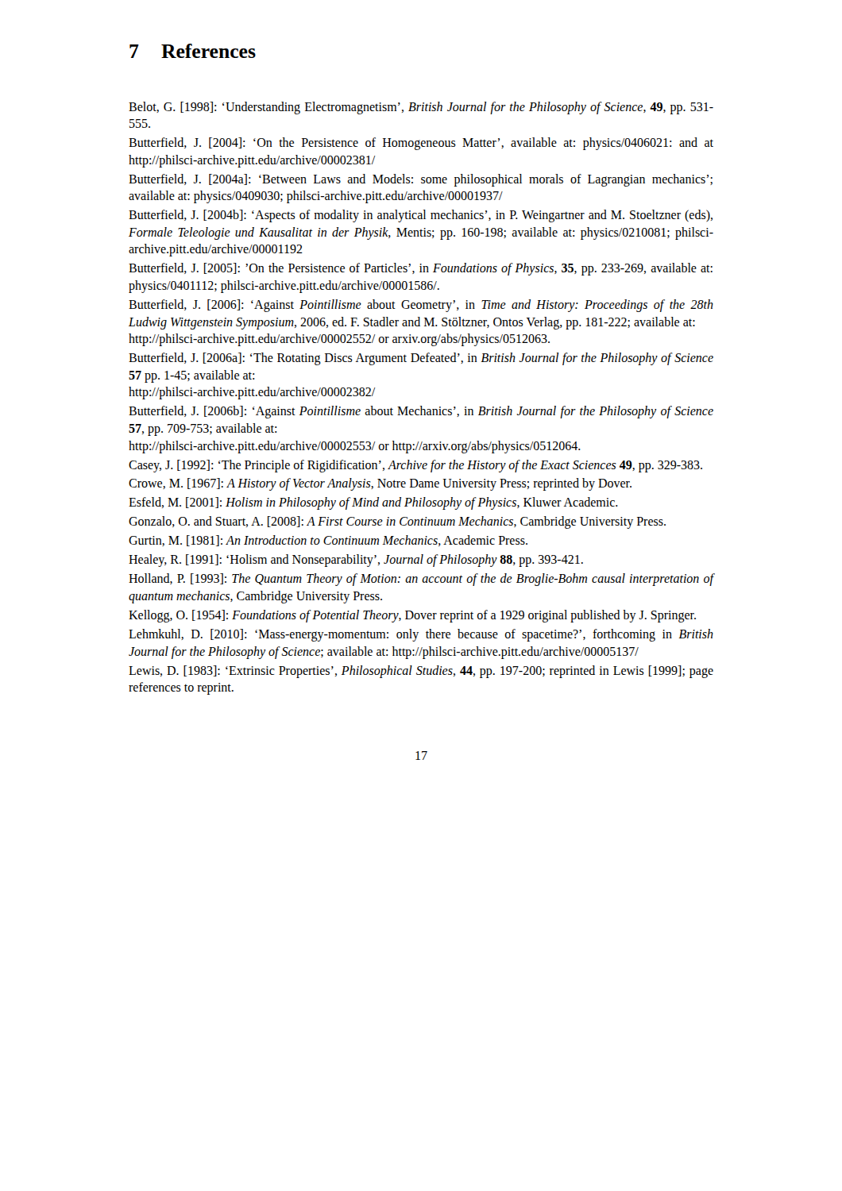7 References
Belot, G. [1998]: ‘Understanding Electromagnetism’, British Journal for the Philosophy of Science, 49, pp. 531-555.
Butterfield, J. [2004]: ‘On the Persistence of Homogeneous Matter’, available at: physics/0406021: and at http://philsci-archive.pitt.edu/archive/00002381/
Butterfield, J. [2004a]: ‘Between Laws and Models: some philosophical morals of Lagrangian mechanics’; available at: physics/0409030; philsci-archive.pitt.edu/archive/00001937/
Butterfield, J. [2004b]: ‘Aspects of modality in analytical mechanics’, in P. Weingartner and M. Stoeltzner (eds), Formale Teleologie und Kausalitat in der Physik, Mentis; pp. 160-198; available at: physics/0210081; philsci-archive.pitt.edu/archive/00001192
Butterfield, J. [2005]: ’On the Persistence of Particles’, in Foundations of Physics, 35, pp. 233-269, available at: physics/0401112; philsci-archive.pitt.edu/archive/00001586/.
Butterfield, J. [2006]: ‘Against Pointillisme about Geometry’, in Time and History: Proceedings of the 28th Ludwig Wittgenstein Symposium, 2006, ed. F. Stadler and M. Stöltzner, Ontos Verlag, pp. 181-222; available at:
http://philsci-archive.pitt.edu/archive/00002552/ or arxiv.org/abs/physics/0512063.
Butterfield, J. [2006a]: ‘The Rotating Discs Argument Defeated’, in British Journal for the Philosophy of Science 57 pp. 1-45; available at:
http://philsci-archive.pitt.edu/archive/00002382/
Butterfield, J. [2006b]: ‘Against Pointillisme about Mechanics’, in British Journal for the Philosophy of Science 57, pp. 709-753; available at:
http://philsci-archive.pitt.edu/archive/00002553/ or http://arxiv.org/abs/physics/0512064.
Casey, J. [1992]: ‘The Principle of Rigidification’, Archive for the History of the Exact Sciences 49, pp. 329-383.
Crowe, M. [1967]: A History of Vector Analysis, Notre Dame University Press; reprinted by Dover.
Esfeld, M. [2001]: Holism in Philosophy of Mind and Philosophy of Physics, Kluwer Academic.
Gonzalo, O. and Stuart, A. [2008]: A First Course in Continuum Mechanics, Cambridge University Press.
Gurtin, M. [1981]: An Introduction to Continuum Mechanics, Academic Press.
Healey, R. [1991]: ‘Holism and Nonseparability’, Journal of Philosophy 88, pp. 393-421.
Holland, P. [1993]: The Quantum Theory of Motion: an account of the de Broglie-Bohm causal interpretation of quantum mechanics, Cambridge University Press.
Kellogg, O. [1954]: Foundations of Potential Theory, Dover reprint of a 1929 original published by J. Springer.
Lehmkuhl, D. [2010]: ‘Mass-energy-momentum: only there because of spacetime?’, forthcoming in British Journal for the Philosophy of Science; available at: http://philsci-archive.pitt.edu/archive/00005137/
Lewis, D. [1983]: ‘Extrinsic Properties’, Philosophical Studies, 44, pp. 197-200; reprinted in Lewis [1999]; page references to reprint.
17